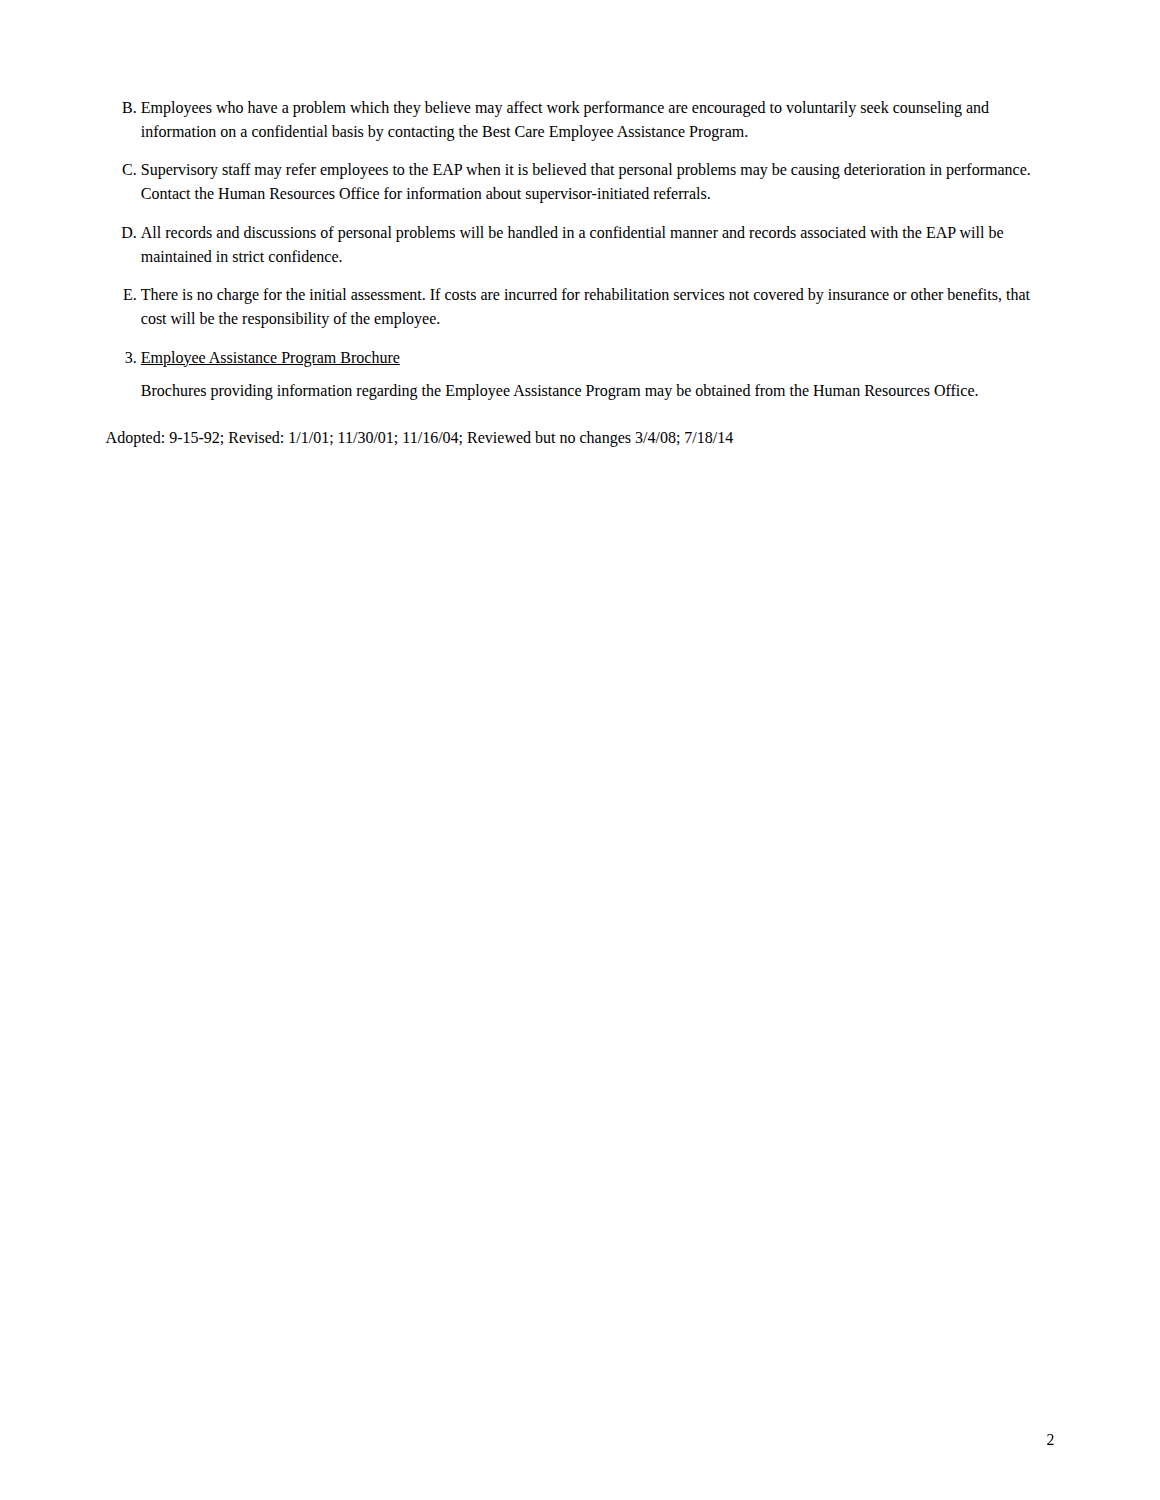Employees who have a problem which they believe may affect work performance are encouraged to voluntarily seek counseling and information on a confidential basis by contacting the Best Care Employee Assistance Program.
Supervisory staff may refer employees to the EAP when it is believed that personal problems may be causing deterioration in performance. Contact the Human Resources Office for information about supervisor-initiated referrals.
All records and discussions of personal problems will be handled in a confidential manner and records associated with the EAP will be maintained in strict confidence.
There is no charge for the initial assessment. If costs are incurred for rehabilitation services not covered by insurance or other benefits, that cost will be the responsibility of the employee.
Employee Assistance Program Brochure
Brochures providing information regarding the Employee Assistance Program may be obtained from the Human Resources Office.
Adopted: 9-15-92; Revised: 1/1/01; 11/30/01; 11/16/04; Reviewed but no changes 3/4/08; 7/18/14
2